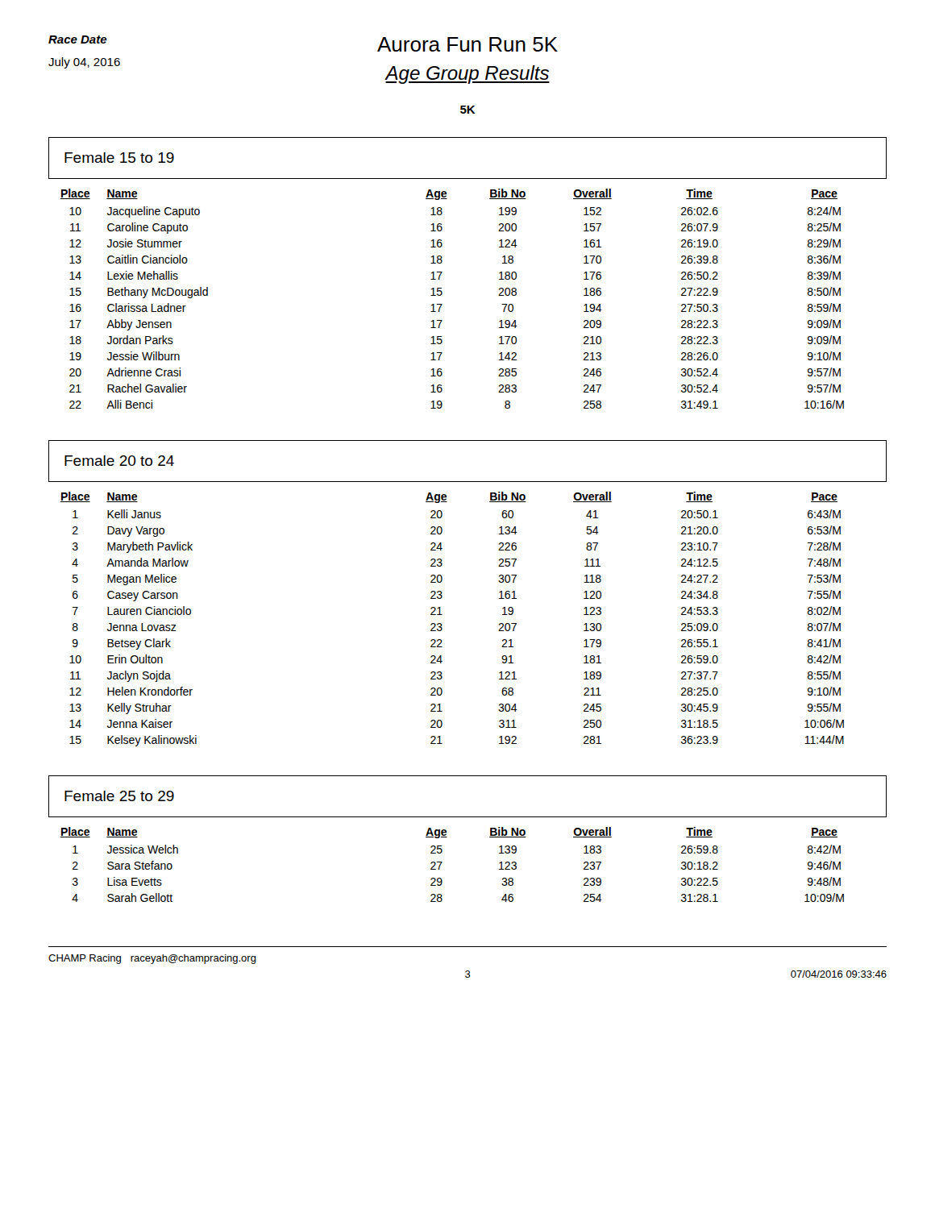Race Date
July 04, 2016
Aurora Fun Run 5K
Age Group Results
5K
Female 15 to 19
| Place | Name | Age | Bib No | Overall | Time | Pace |
| --- | --- | --- | --- | --- | --- | --- |
| 10 | Jacqueline Caputo | 18 | 199 | 152 | 26:02.6 | 8:24/M |
| 11 | Caroline Caputo | 16 | 200 | 157 | 26:07.9 | 8:25/M |
| 12 | Josie Stummer | 16 | 124 | 161 | 26:19.0 | 8:29/M |
| 13 | Caitlin Cianciolo | 18 | 18 | 170 | 26:39.8 | 8:36/M |
| 14 | Lexie Mehallis | 17 | 180 | 176 | 26:50.2 | 8:39/M |
| 15 | Bethany McDougald | 15 | 208 | 186 | 27:22.9 | 8:50/M |
| 16 | Clarissa Ladner | 17 | 70 | 194 | 27:50.3 | 8:59/M |
| 17 | Abby Jensen | 17 | 194 | 209 | 28:22.3 | 9:09/M |
| 18 | Jordan Parks | 15 | 170 | 210 | 28:22.3 | 9:09/M |
| 19 | Jessie Wilburn | 17 | 142 | 213 | 28:26.0 | 9:10/M |
| 20 | Adrienne Crasi | 16 | 285 | 246 | 30:52.4 | 9:57/M |
| 21 | Rachel Gavalier | 16 | 283 | 247 | 30:52.4 | 9:57/M |
| 22 | Alli Benci | 19 | 8 | 258 | 31:49.1 | 10:16/M |
Female 20 to 24
| Place | Name | Age | Bib No | Overall | Time | Pace |
| --- | --- | --- | --- | --- | --- | --- |
| 1 | Kelli Janus | 20 | 60 | 41 | 20:50.1 | 6:43/M |
| 2 | Davy Vargo | 20 | 134 | 54 | 21:20.0 | 6:53/M |
| 3 | Marybeth Pavlick | 24 | 226 | 87 | 23:10.7 | 7:28/M |
| 4 | Amanda Marlow | 23 | 257 | 111 | 24:12.5 | 7:48/M |
| 5 | Megan Melice | 20 | 307 | 118 | 24:27.2 | 7:53/M |
| 6 | Casey Carson | 23 | 161 | 120 | 24:34.8 | 7:55/M |
| 7 | Lauren Cianciolo | 21 | 19 | 123 | 24:53.3 | 8:02/M |
| 8 | Jenna Lovasz | 23 | 207 | 130 | 25:09.0 | 8:07/M |
| 9 | Betsey Clark | 22 | 21 | 179 | 26:55.1 | 8:41/M |
| 10 | Erin Oulton | 24 | 91 | 181 | 26:59.0 | 8:42/M |
| 11 | Jaclyn Sojda | 23 | 121 | 189 | 27:37.7 | 8:55/M |
| 12 | Helen Krondorfer | 20 | 68 | 211 | 28:25.0 | 9:10/M |
| 13 | Kelly Struhar | 21 | 304 | 245 | 30:45.9 | 9:55/M |
| 14 | Jenna Kaiser | 20 | 311 | 250 | 31:18.5 | 10:06/M |
| 15 | Kelsey Kalinowski | 21 | 192 | 281 | 36:23.9 | 11:44/M |
Female 25 to 29
| Place | Name | Age | Bib No | Overall | Time | Pace |
| --- | --- | --- | --- | --- | --- | --- |
| 1 | Jessica Welch | 25 | 139 | 183 | 26:59.8 | 8:42/M |
| 2 | Sara Stefano | 27 | 123 | 237 | 30:18.2 | 9:46/M |
| 3 | Lisa Evetts | 29 | 38 | 239 | 30:22.5 | 9:48/M |
| 4 | Sarah Gellott | 28 | 46 | 254 | 31:28.1 | 10:09/M |
CHAMP Racing raceyah@champracing.org
3
07/04/2016 09:33:46